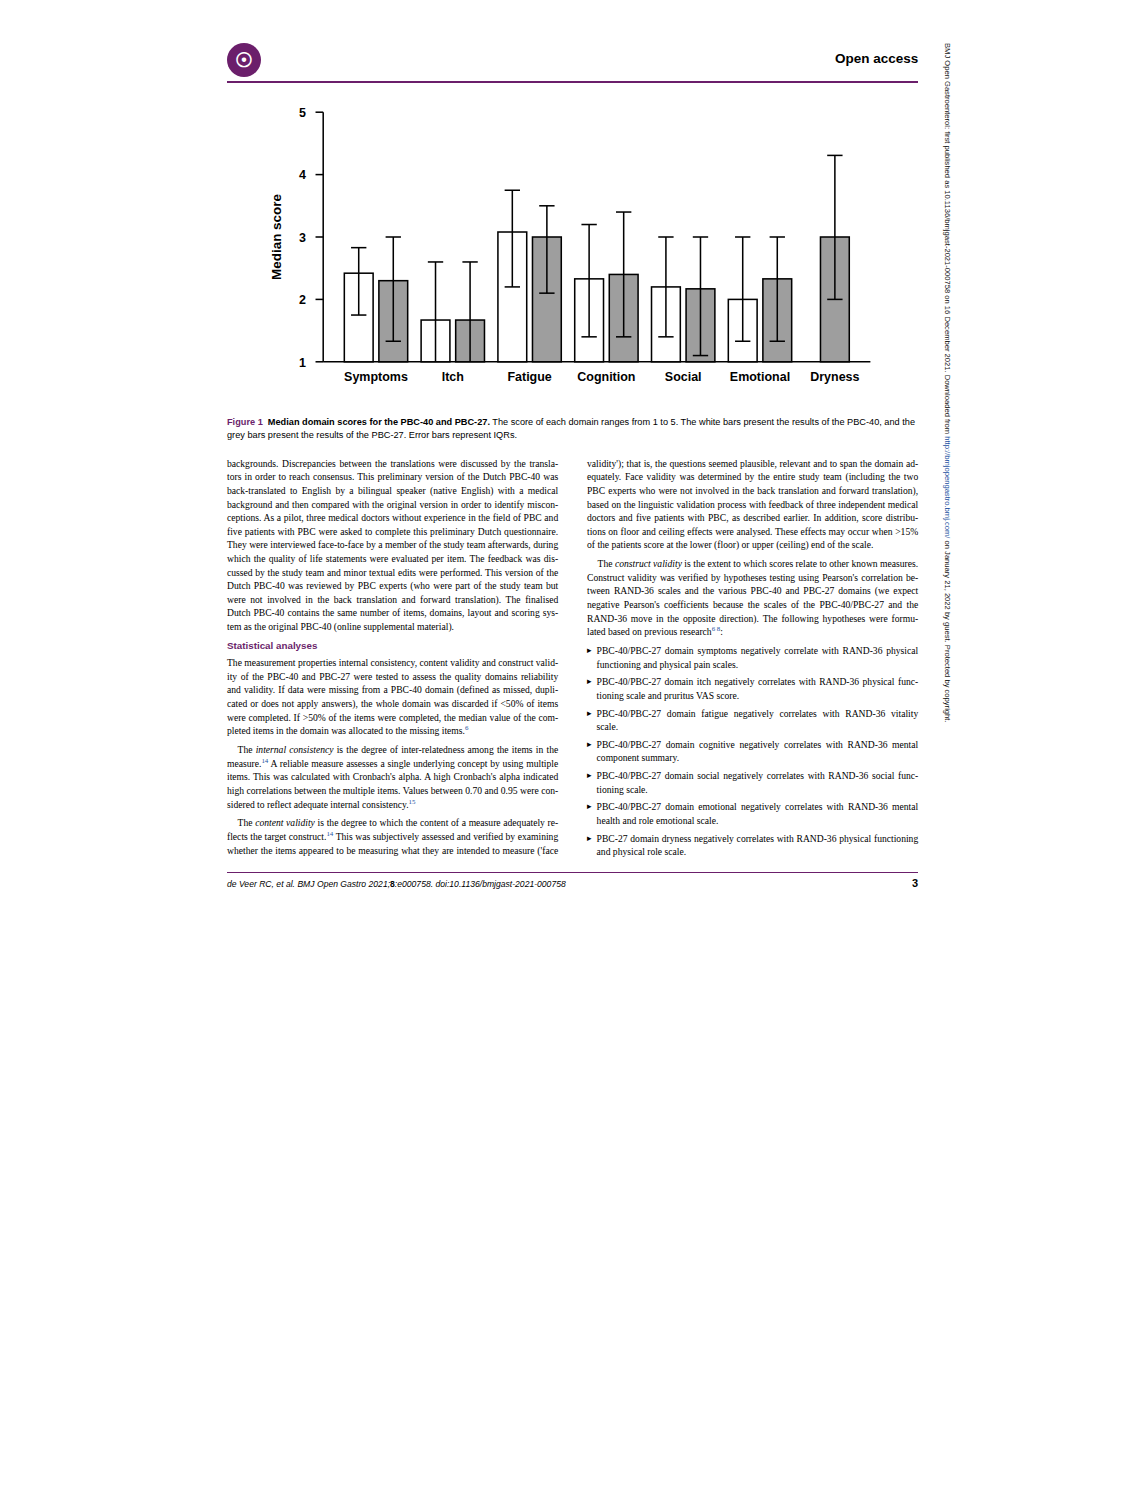BMJ Open Gastroenterol: first published as 10.1136/bmjgast-2021-000758 on 16 December 2021. Downloaded from http://bmjopengastro.bmj.com/ on January 21, 2022 by guest. Protected by copyright.
☉
Open access
1 2 3 4 5 Median score Symptoms Itch Fatigue Cognition Social Emotional Dryness
Figure 1 Median domain scores for the PBC-40 and PBC-27. The score of each domain ranges from 1 to 5. The white bars present the results of the PBC-40, and the grey bars present the results of the PBC-27. Error bars represent IQRs.
backgrounds. Discrepancies between the translations were discussed by the translators in order to reach consensus. This preliminary version of the Dutch PBC-40 was back-translated to English by a bilingual speaker (native English) with a medical background and then compared with the original version in order to identify misconceptions. As a pilot, three medical doctors without experience in the field of PBC and five patients with PBC were asked to complete this preliminary Dutch questionnaire. They were interviewed face-to-face by a member of the study team afterwards, during which the quality of life statements were evaluated per item. The feedback was discussed by the study team and minor textual edits were performed. This version of the Dutch PBC-40 was reviewed by PBC experts (who were part of the study team but were not involved in the back translation and forward translation). The finalised Dutch PBC-40 contains the same number of items, domains, layout and scoring system as the original PBC-40 (online supplemental material).
Statistical analyses
The measurement properties internal consistency, content validity and construct validity of the PBC-40 and PBC-27 were tested to assess the quality domains reliability and validity. If data were missing from a PBC-40 domain (defined as missed, duplicated or does not apply answers), the whole domain was discarded if <50% of items were completed. If >50% of the items were completed, the median value of the completed items in the domain was allocated to the missing items.6
The internal consistency is the degree of inter-relatedness among the items in the measure.14 A reliable measure assesses a single underlying concept by using multiple items. This was calculated with Cronbach's alpha. A high Cronbach's alpha indicated high correlations between the multiple items. Values between 0.70 and 0.95 were considered to reflect adequate internal consistency.15
The content validity is the degree to which the content of a measure adequately reflects the target construct.14 This was subjectively assessed and verified by examining whether the items appeared to be measuring what they are intended to measure ('face validity'); that is, the questions seemed plausible, relevant and to span the domain adequately. Face validity was determined by the entire study team (including the two PBC experts who were not involved in the back translation and forward translation), based on the linguistic validation process with feedback of three independent medical doctors and five patients with PBC, as described earlier. In addition, score distributions on floor and ceiling effects were analysed. These effects may occur when >15% of the patients score at the lower (floor) or upper (ceiling) end of the scale.
The construct validity is the extent to which scores relate to other known measures. Construct validity was verified by hypotheses testing using Pearson's correlation between RAND-36 scales and the various PBC-40 and PBC-27 domains (we expect negative Pearson's coefficients because the scales of the PBC-40/PBC-27 and the RAND-36 move in the opposite direction). The following hypotheses were formulated based on previous research6 8:
PBC-40/PBC-27 domain symptoms negatively correlate with RAND-36 physical functioning and physical pain scales.
PBC-40/PBC-27 domain itch negatively correlates with RAND-36 physical functioning scale and pruritus VAS score.
PBC-40/PBC-27 domain fatigue negatively correlates with RAND-36 vitality scale.
PBC-40/PBC-27 domain cognitive negatively correlates with RAND-36 mental component summary.
PBC-40/PBC-27 domain social negatively correlates with RAND-36 social functioning scale.
PBC-40/PBC-27 domain emotional negatively correlates with RAND-36 mental health and role emotional scale.
PBC-27 domain dryness negatively correlates with RAND-36 physical functioning and physical role scale.
de Veer RC, et al. BMJ Open Gastro 2021;8:e000758. doi:10.1136/bmjgast-2021-000758
3